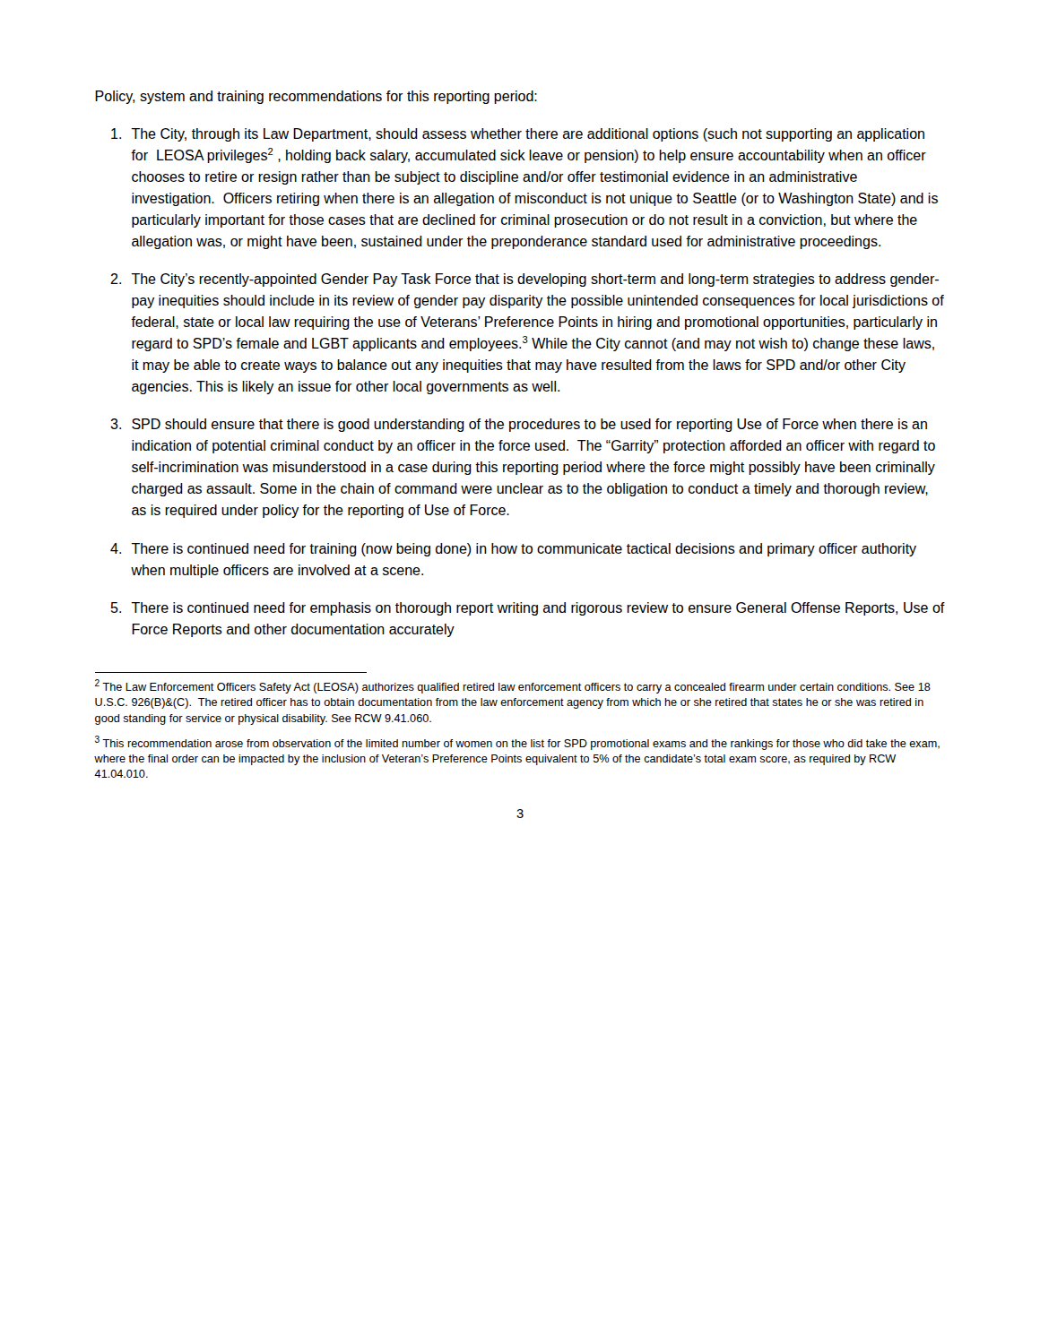Policy, system and training recommendations for this reporting period:
The City, through its Law Department, should assess whether there are additional options (such not supporting an application for LEOSA privileges2 , holding back salary, accumulated sick leave or pension) to help ensure accountability when an officer chooses to retire or resign rather than be subject to discipline and/or offer testimonial evidence in an administrative investigation. Officers retiring when there is an allegation of misconduct is not unique to Seattle (or to Washington State) and is particularly important for those cases that are declined for criminal prosecution or do not result in a conviction, but where the allegation was, or might have been, sustained under the preponderance standard used for administrative proceedings.
The City’s recently-appointed Gender Pay Task Force that is developing short-term and long-term strategies to address gender-pay inequities should include in its review of gender pay disparity the possible unintended consequences for local jurisdictions of federal, state or local law requiring the use of Veterans’ Preference Points in hiring and promotional opportunities, particularly in regard to SPD’s female and LGBT applicants and employees.3 While the City cannot (and may not wish to) change these laws, it may be able to create ways to balance out any inequities that may have resulted from the laws for SPD and/or other City agencies. This is likely an issue for other local governments as well.
SPD should ensure that there is good understanding of the procedures to be used for reporting Use of Force when there is an indication of potential criminal conduct by an officer in the force used. The “Garrity” protection afforded an officer with regard to self-incrimination was misunderstood in a case during this reporting period where the force might possibly have been criminally charged as assault. Some in the chain of command were unclear as to the obligation to conduct a timely and thorough review, as is required under policy for the reporting of Use of Force.
There is continued need for training (now being done) in how to communicate tactical decisions and primary officer authority when multiple officers are involved at a scene.
There is continued need for emphasis on thorough report writing and rigorous review to ensure General Offense Reports, Use of Force Reports and other documentation accurately
2 The Law Enforcement Officers Safety Act (LEOSA) authorizes qualified retired law enforcement officers to carry a concealed firearm under certain conditions. See 18 U.S.C. 926(B)&(C). The retired officer has to obtain documentation from the law enforcement agency from which he or she retired that states he or she was retired in good standing for service or physical disability. See RCW 9.41.060.
3 This recommendation arose from observation of the limited number of women on the list for SPD promotional exams and the rankings for those who did take the exam, where the final order can be impacted by the inclusion of Veteran’s Preference Points equivalent to 5% of the candidate’s total exam score, as required by RCW 41.04.010.
3